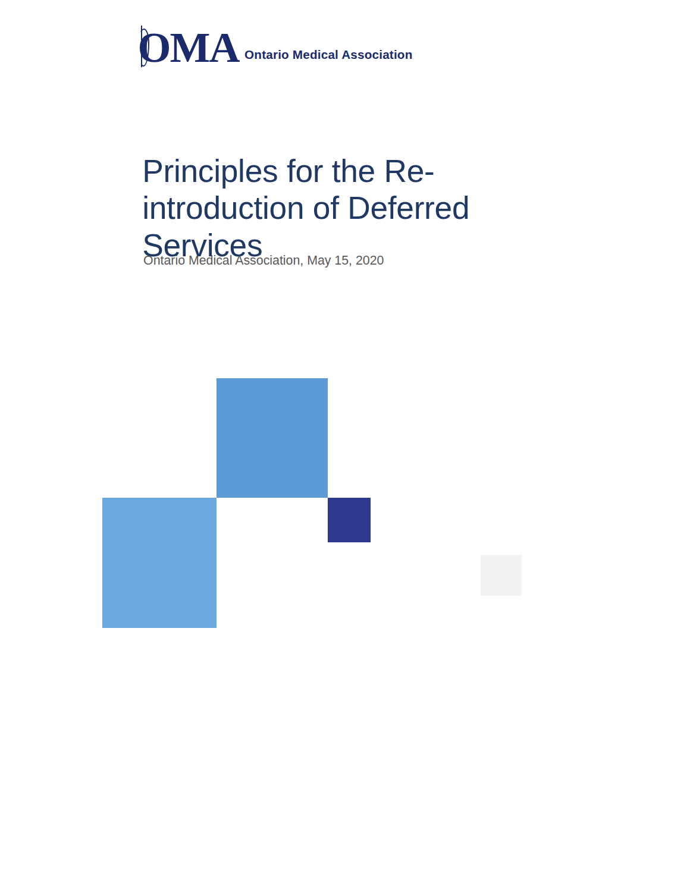OMA
Ontario Medical Association
Principles for the Re-introduction of Deferred Services
Ontario Medical Association, May 15, 2020